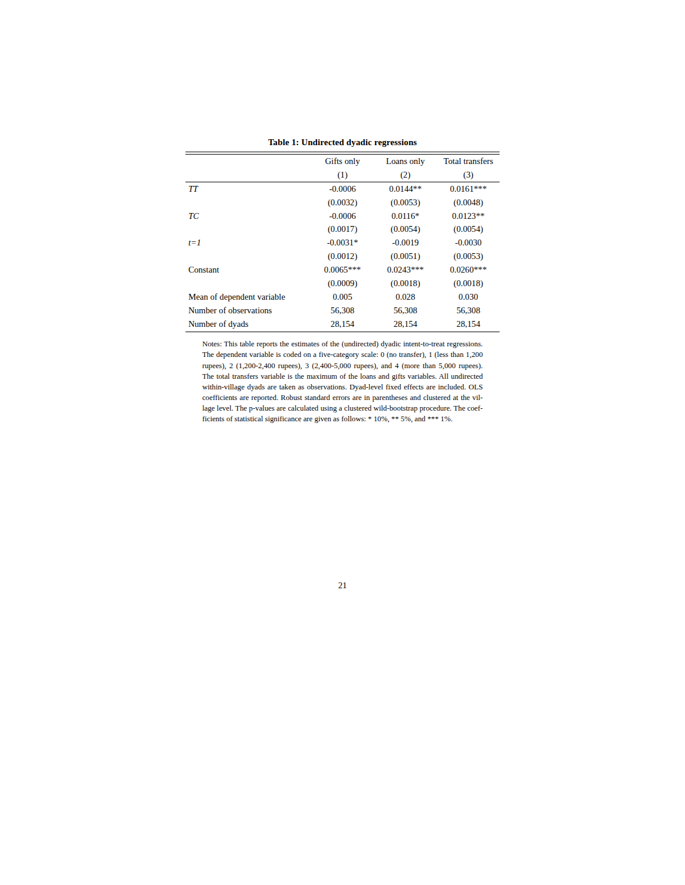Table 1: Undirected dyadic regressions
| | Gifts only | Loans only | Total transfers |
| --- | --- | --- | --- |
| | (1) | (2) | (3) |
| TT | -0.0006 | 0.0144** | 0.0161*** |
| | (0.0032) | (0.0053) | (0.0048) |
| TC | -0.0006 | 0.0116* | 0.0123** |
| | (0.0017) | (0.0054) | (0.0054) |
| t=1 | -0.0031* | -0.0019 | -0.0030 |
| | (0.0012) | (0.0051) | (0.0053) |
| Constant | 0.0065*** | 0.0243*** | 0.0260*** |
| | (0.0009) | (0.0018) | (0.0018) |
| Mean of dependent variable | 0.005 | 0.028 | 0.030 |
| Number of observations | 56,308 | 56,308 | 56,308 |
| Number of dyads | 28,154 | 28,154 | 28,154 |
Notes: This table reports the estimates of the (undirected) dyadic intent-to-treat regressions. The dependent variable is coded on a five-category scale: 0 (no transfer), 1 (less than 1,200 rupees), 2 (1,200-2,400 rupees), 3 (2,400-5,000 rupees), and 4 (more than 5,000 rupees). The total transfers variable is the maximum of the loans and gifts variables. All undirected within-village dyads are taken as observations. Dyad-level fixed effects are included. OLS coefficients are reported. Robust standard errors are in parentheses and clustered at the village level. The p-values are calculated using a clustered wild-bootstrap procedure. The coefficients of statistical significance are given as follows: * 10%, ** 5%, and *** 1%.
21